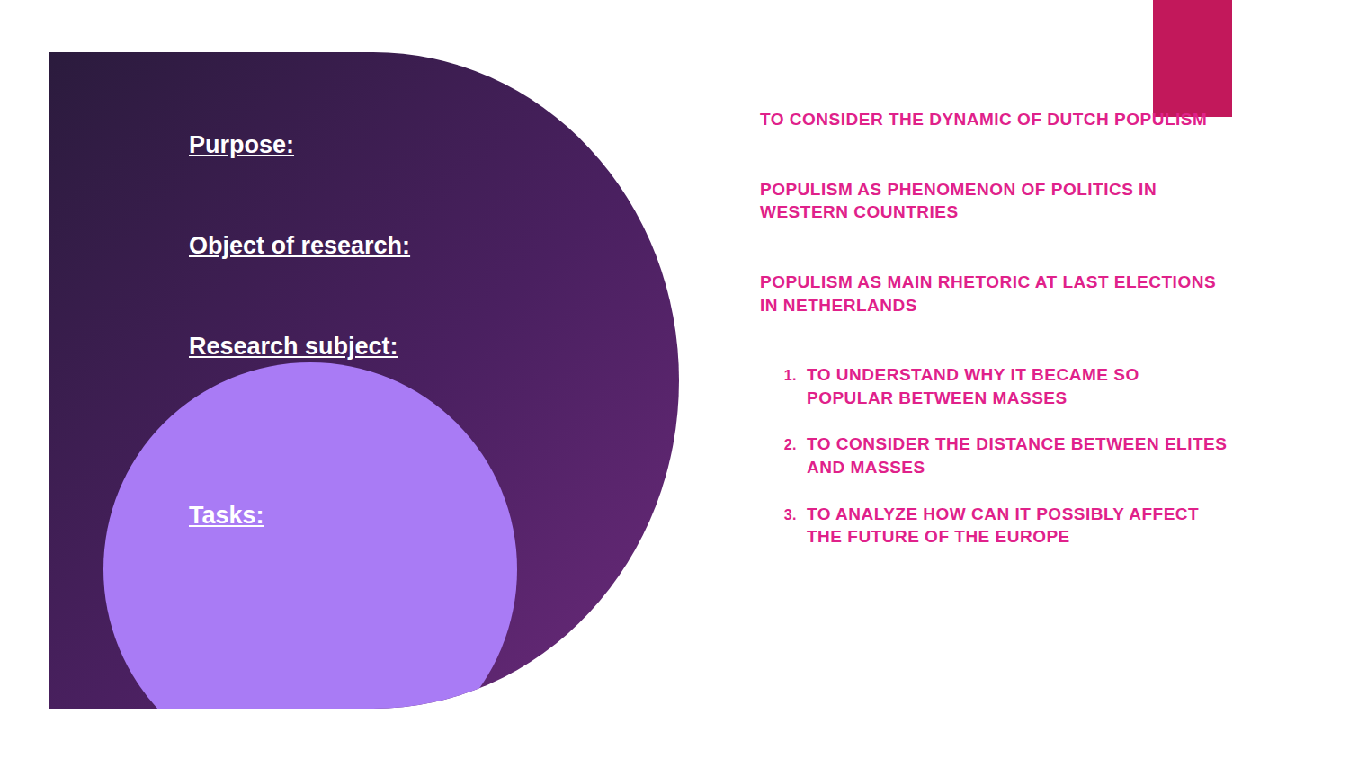Purpose: Object of research: Research subject: Tasks:
To consider the dynamic of Dutch populism
Populism as phenomenon of politics in Western countries
Populism as main rhetoric at last elections in Netherlands
To understand why it became so popular between masses
To consider the distance between elites and masses
To analyze how can it possibly affect the future of the Europe